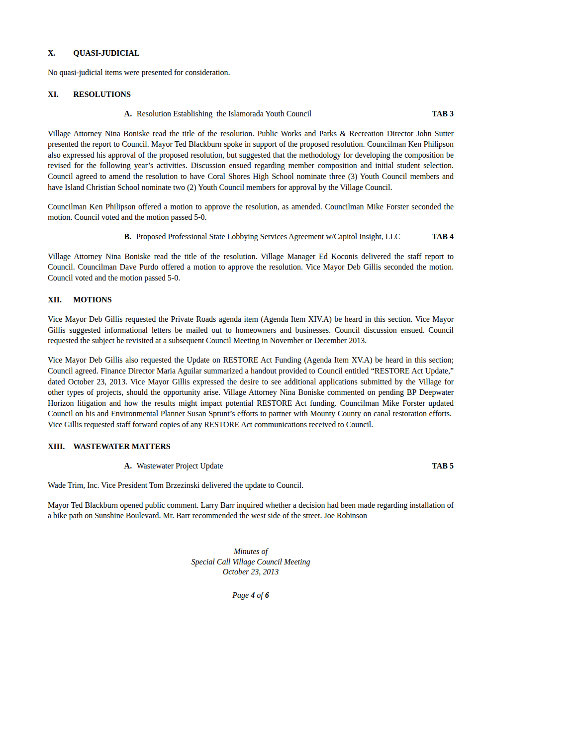X. QUASI-JUDICIAL
No quasi-judicial items were presented for consideration.
XI. RESOLUTIONS
TAB 3 A. Resolution Establishing the Islamorada Youth Council
Village Attorney Nina Boniske read the title of the resolution. Public Works and Parks & Recreation Director John Sutter presented the report to Council. Mayor Ted Blackburn spoke in support of the proposed resolution. Councilman Ken Philipson also expressed his approval of the proposed resolution, but suggested that the methodology for developing the composition be revised for the following year’s activities. Discussion ensued regarding member composition and initial student selection. Council agreed to amend the resolution to have Coral Shores High School nominate three (3) Youth Council members and have Island Christian School nominate two (2) Youth Council members for approval by the Village Council.
Councilman Ken Philipson offered a motion to approve the resolution, as amended. Councilman Mike Forster seconded the motion. Council voted and the motion passed 5-0.
TAB 4 B. Proposed Professional State Lobbying Services Agreement w/Capitol Insight, LLC
Village Attorney Nina Boniske read the title of the resolution. Village Manager Ed Koconis delivered the staff report to Council. Councilman Dave Purdo offered a motion to approve the resolution. Vice Mayor Deb Gillis seconded the motion. Council voted and the motion passed 5-0.
XII. MOTIONS
Vice Mayor Deb Gillis requested the Private Roads agenda item (Agenda Item XIV.A) be heard in this section. Vice Mayor Gillis suggested informational letters be mailed out to homeowners and businesses. Council discussion ensued. Council requested the subject be revisited at a subsequent Council Meeting in November or December 2013.
Vice Mayor Deb Gillis also requested the Update on RESTORE Act Funding (Agenda Item XV.A) be heard in this section; Council agreed. Finance Director Maria Aguilar summarized a handout provided to Council entitled “RESTORE Act Update,” dated October 23, 2013. Vice Mayor Gillis expressed the desire to see additional applications submitted by the Village for other types of projects, should the opportunity arise. Village Attorney Nina Boniske commented on pending BP Deepwater Horizon litigation and how the results might impact potential RESTORE Act funding. Councilman Mike Forster updated Council on his and Environmental Planner Susan Sprunt’s efforts to partner with Mounty County on canal restoration efforts. Vice Gillis requested staff forward copies of any RESTORE Act communications received to Council.
XIII. WASTEWATER MATTERS
TAB 5 A. Wastewater Project Update
Wade Trim, Inc. Vice President Tom Brzezinski delivered the update to Council.
Mayor Ted Blackburn opened public comment. Larry Barr inquired whether a decision had been made regarding installation of a bike path on Sunshine Boulevard. Mr. Barr recommended the west side of the street. Joe Robinson
Minutes of
Special Call Village Council Meeting
October 23, 2013
Page 4 of 6